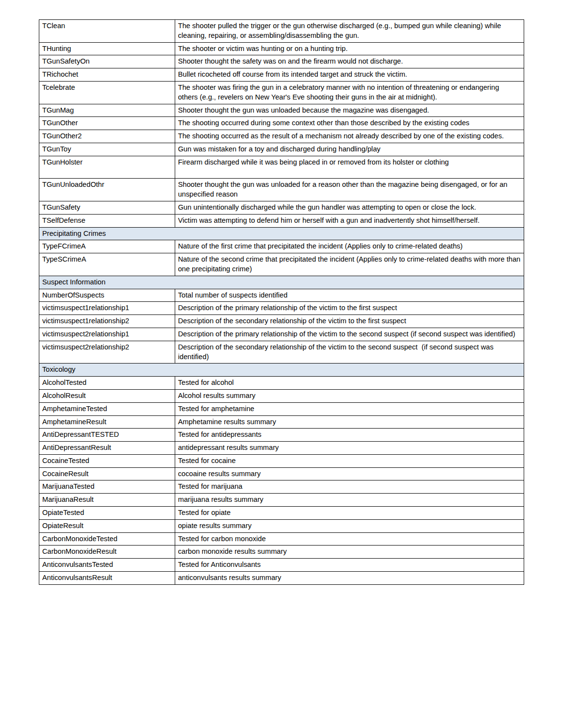| TClean | The shooter pulled the trigger or the gun otherwise discharged (e.g., bumped gun while cleaning) while cleaning, repairing, or assembling/disassembling the gun. |
| THunting | The shooter or victim was hunting or on a hunting trip. |
| TGunSafetyOn | Shooter thought the safety was on and the firearm would not discharge. |
| TRichochet | Bullet ricocheted off course from its intended target and struck the victim. |
| Tcelebrate | The shooter was firing the gun in a celebratory manner with no intention of threatening or endangering others (e.g., revelers on New Year's Eve shooting their guns in the air at midnight). |
| TGunMag | Shooter thought the gun was unloaded because the magazine was disengaged. |
| TGunOther | The shooting occurred during some context other than those described by the existing codes |
| TGunOther2 | The shooting occurred as the result of a mechanism not already described by one of the existing codes. |
| TGunToy | Gun was mistaken for a toy and discharged during handling/play |
| TGunHolster | Firearm discharged while it was being placed in or removed from its holster or clothing |
| TGunUnloadedOthr | Shooter thought the gun was unloaded for a reason other than the magazine being disengaged, or for an unspecified reason |
| TGunSafety | Gun unintentionally discharged while the gun handler was attempting to open or close the lock. |
| TSelfDefense | Victim was attempting to defend him or herself with a gun and inadvertently shot himself/herself. |
| Precipitating Crimes |
| TypeFCrimeA | Nature of the first crime that precipitated the incident (Applies only to crime-related deaths) |
| TypeSCrimeA | Nature of the second crime that precipitated the incident (Applies only to crime-related deaths with more than one precipitating crime) |
| Suspect Information |
| NumberOfSuspects | Total number of suspects identified |
| victimsuspect1relationship1 | Description of the primary relationship of the victim to the first suspect |
| victimsuspect1relationship2 | Description of the secondary relationship of the victim to the first suspect |
| victimsuspect2relationship1 | Description of the primary relationship of the victim to the second suspect (if second suspect was identified) |
| victimsuspect2relationship2 | Description of the secondary relationship of the victim to the second suspect (if second suspect was identified) |
| Toxicology |
| AlcoholTested | Tested for alcohol |
| AlcoholResult | Alcohol results summary |
| AmphetamineTested | Tested for amphetamine |
| AmphetamineResult | Amphetamine results summary |
| AntiDepressantTESTED | Tested for antidepressants |
| AntiDepressantResult | antidepressant results summary |
| CocaineTested | Tested for cocaine |
| CocaineResult | cocoaine results summary |
| MarijuanaTested | Tested for marijuana |
| MarijuanaResult | marijuana results summary |
| OpiateTested | Tested for opiate |
| OpiateResult | opiate results summary |
| CarbonMonoxideTested | Tested for carbon monoxide |
| CarbonMonoxideResult | carbon monoxide results summary |
| AnticonvulsantsTested | Tested for Anticonvulsants |
| AnticonvulsantsResult | anticonvulsants results summary |